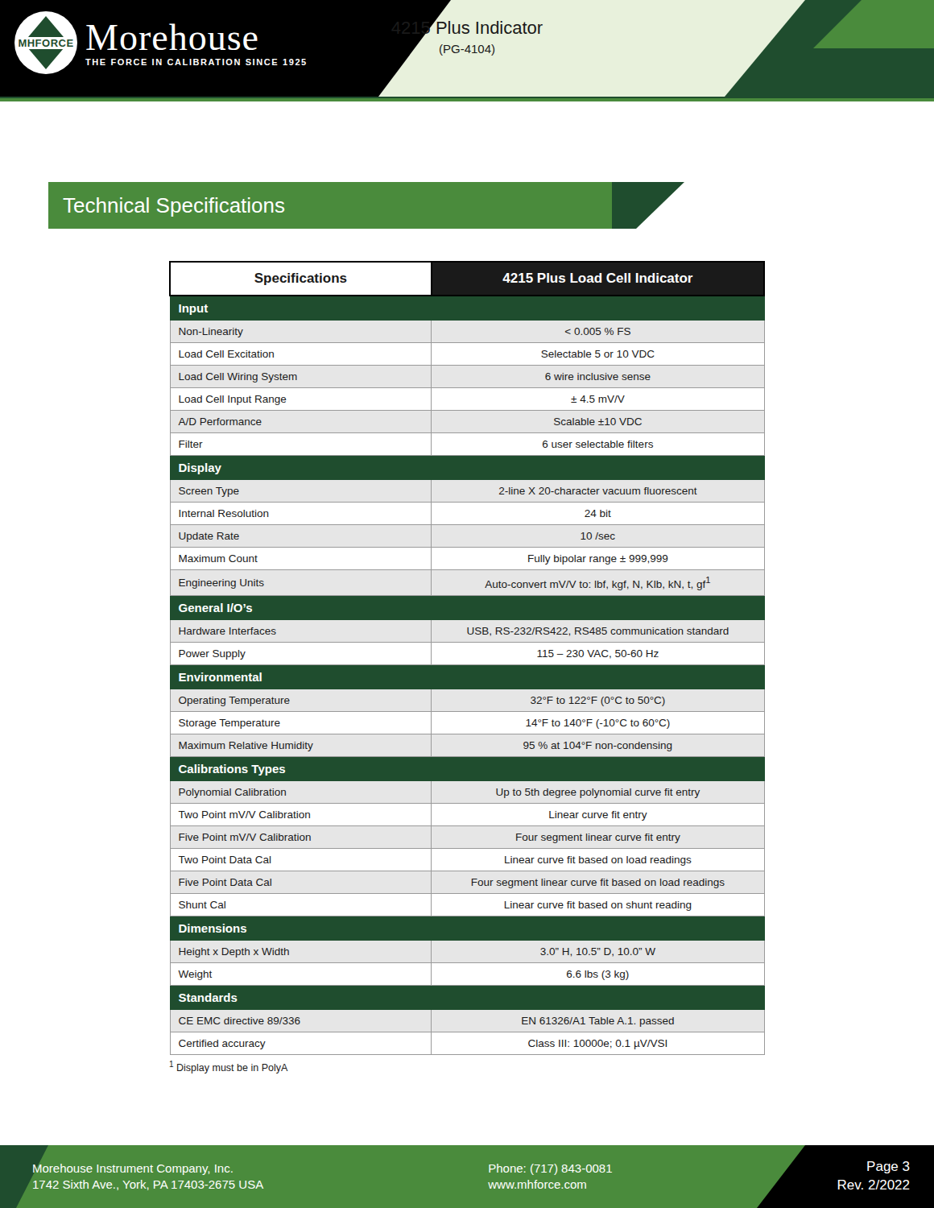MHFORCE
Morehouse THE FORCE IN CALIBRATION SINCE 1925
4215 Plus Indicator
(PG-4104)
Technical Specifications
| Specifications | 4215 Plus Load Cell Indicator |
| --- | --- |
| Input |
| Non-Linearity | < 0.005 % FS |
| Load Cell Excitation | Selectable 5 or 10 VDC |
| Load Cell Wiring System | 6 wire inclusive sense |
| Load Cell Input Range | ± 4.5 mV/V |
| A/D Performance | Scalable ±10 VDC |
| Filter | 6 user selectable filters |
| Display |
| Screen Type | 2-line X 20-character vacuum fluorescent |
| Internal Resolution | 24 bit |
| Update Rate | 10 /sec |
| Maximum Count | Fully bipolar range ± 999,999 |
| Engineering Units | Auto-convert mV/V to: lbf, kgf, N, Klb, kN, t, gf 1 |
| General I/O’s |
| Hardware Interfaces | USB, RS-232/RS422, RS485 communication standard |
| Power Supply | 115 – 230 VAC, 50-60 Hz |
| Environmental |
| Operating Temperature | 32°F to 122°F (0°C to 50°C) |
| Storage Temperature | 14°F to 140°F (-10°C to 60°C) |
| Maximum Relative Humidity | 95 % at 104°F non-condensing |
| Calibrations Types |
| Polynomial Calibration | Up to 5th degree polynomial curve fit entry |
| Two Point mV/V Calibration | Linear curve fit entry |
| Five Point mV/V Calibration | Four segment linear curve fit entry |
| Two Point Data Cal | Linear curve fit based on load readings |
| Five Point Data Cal | Four segment linear curve fit based on load readings |
| Shunt Cal | Linear curve fit based on shunt reading |
| Dimensions |
| Height x Depth x Width | 3.0” H, 10.5” D, 10.0” W |
| Weight | 6.6 lbs (3 kg) |
| Standards |
| CE EMC directive 89/336 | EN 61326/A1 Table A.1. passed |
| Certified accuracy | Class III: 10000e; 0.1 µV/VSI |
1 Display must be in PolyA
Morehouse Instrument Company, Inc.
1742 Sixth Ave., York, PA 17403-2675 USA
Phone: (717) 843-0081
www.mhforce.com
Page 3
Rev. 2/2022